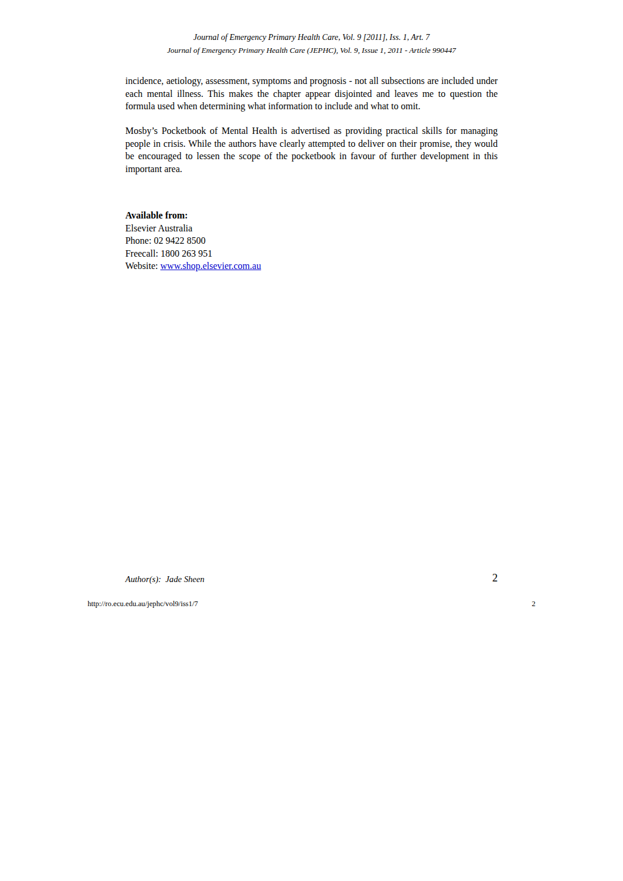Journal of Emergency Primary Health Care, Vol. 9 [2011], Iss. 1, Art. 7 Journal of Emergency Primary Health Care (JEPHC), Vol. 9, Issue 1, 2011 - Article 990447
incidence, aetiology, assessment, symptoms and prognosis - not all subsections are included under each mental illness. This makes the chapter appear disjointed and leaves me to question the formula used when determining what information to include and what to omit.
Mosby’s Pocketbook of Mental Health is advertised as providing practical skills for managing people in crisis. While the authors have clearly attempted to deliver on their promise, they would be encouraged to lessen the scope of the pocketbook in favour of further development in this important area.
Available from:
Elsevier Australia
Phone: 02 9422 8500
Freecall: 1800 263 951
Website: www.shop.elsevier.com.au
Author(s): Jade Sheen 2
http://ro.ecu.edu.au/jephc/vol9/iss1/7 2